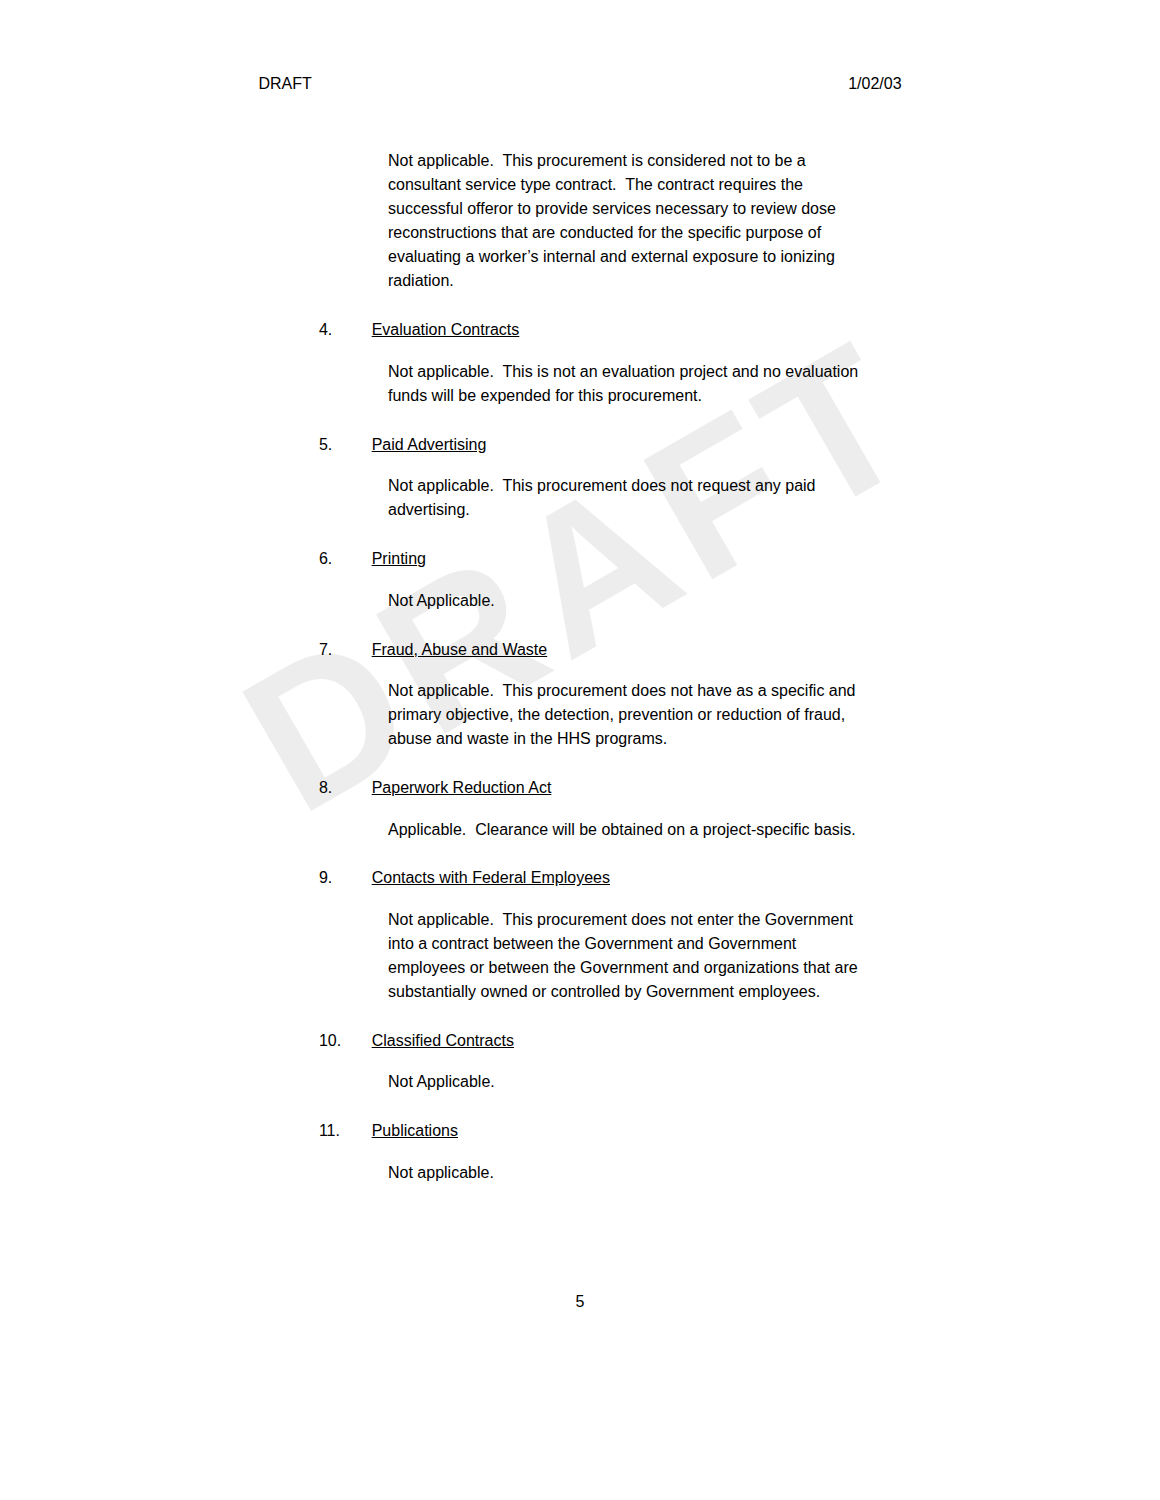DRAFT
DRAFT 1/02/03
Not applicable. This procurement is considered not to be a consultant service type contract. The contract requires the successful offeror to provide services necessary to review dose reconstructions that are conducted for the specific purpose of evaluating a worker’s internal and external exposure to ionizing radiation.
4. Evaluation Contracts
Not applicable. This is not an evaluation project and no evaluation funds will be expended for this procurement.
5. Paid Advertising
Not applicable. This procurement does not request any paid advertising.
6. Printing
Not Applicable.
7. Fraud, Abuse and Waste
Not applicable. This procurement does not have as a specific and primary objective, the detection, prevention or reduction of fraud, abuse and waste in the HHS programs.
8. Paperwork Reduction Act
Applicable. Clearance will be obtained on a project-specific basis.
9. Contacts with Federal Employees
Not applicable. This procurement does not enter the Government into a contract between the Government and Government employees or between the Government and organizations that are substantially owned or controlled by Government employees.
10. Classified Contracts
Not Applicable.
11. Publications
Not applicable.
5